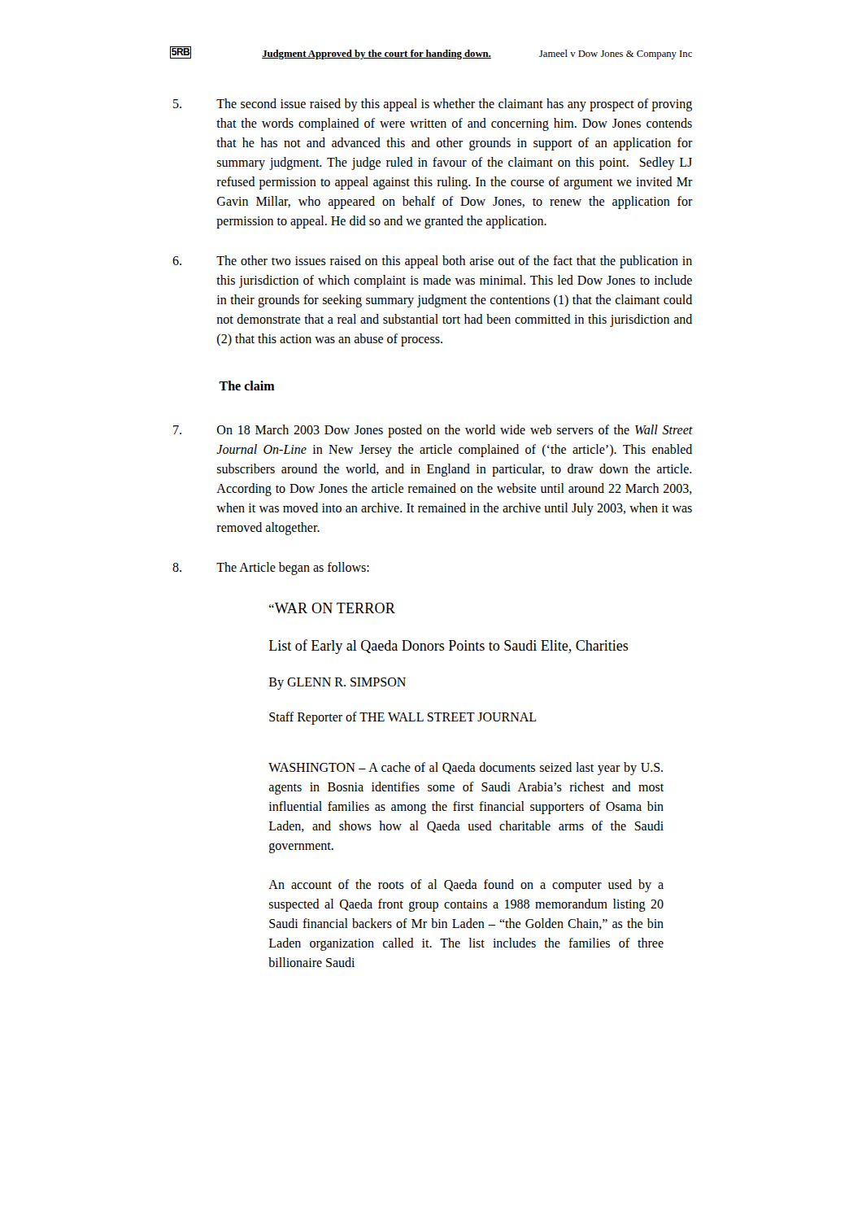5RB Judgment Approved by the court for handing down. Jameel v Dow Jones & Company Inc
5.
The second issue raised by this appeal is whether the claimant has any prospect of proving that the words complained of were written of and concerning him. Dow Jones contends that he has not and advanced this and other grounds in support of an application for summary judgment. The judge ruled in favour of the claimant on this point. Sedley LJ refused permission to appeal against this ruling. In the course of argument we invited Mr Gavin Millar, who appeared on behalf of Dow Jones, to renew the application for permission to appeal. He did so and we granted the application.
6.
The other two issues raised on this appeal both arise out of the fact that the publication in this jurisdiction of which complaint is made was minimal. This led Dow Jones to include in their grounds for seeking summary judgment the contentions (1) that the claimant could not demonstrate that a real and substantial tort had been committed in this jurisdiction and (2) that this action was an abuse of process.
The claim
7.
On 18 March 2003 Dow Jones posted on the world wide web servers of the Wall Street Journal On-Line in New Jersey the article complained of (‘the article’). This enabled subscribers around the world, and in England in particular, to draw down the article. According to Dow Jones the article remained on the website until around 22 March 2003, when it was moved into an archive. It remained in the archive until July 2003, when it was removed altogether.
8.
The Article began as follows:
“WAR ON TERROR
List of Early al Qaeda Donors Points to Saudi Elite, Charities
By GLENN R. SIMPSON
Staff Reporter of THE WALL STREET JOURNAL
WASHINGTON – A cache of al Qaeda documents seized last year by U.S. agents in Bosnia identifies some of Saudi Arabia’s richest and most influential families as among the first financial supporters of Osama bin Laden, and shows how al Qaeda used charitable arms of the Saudi government.
An account of the roots of al Qaeda found on a computer used by a suspected al Qaeda front group contains a 1988 memorandum listing 20 Saudi financial backers of Mr bin Laden – “the Golden Chain,” as the bin Laden organization called it. The list includes the families of three billionaire Saudi